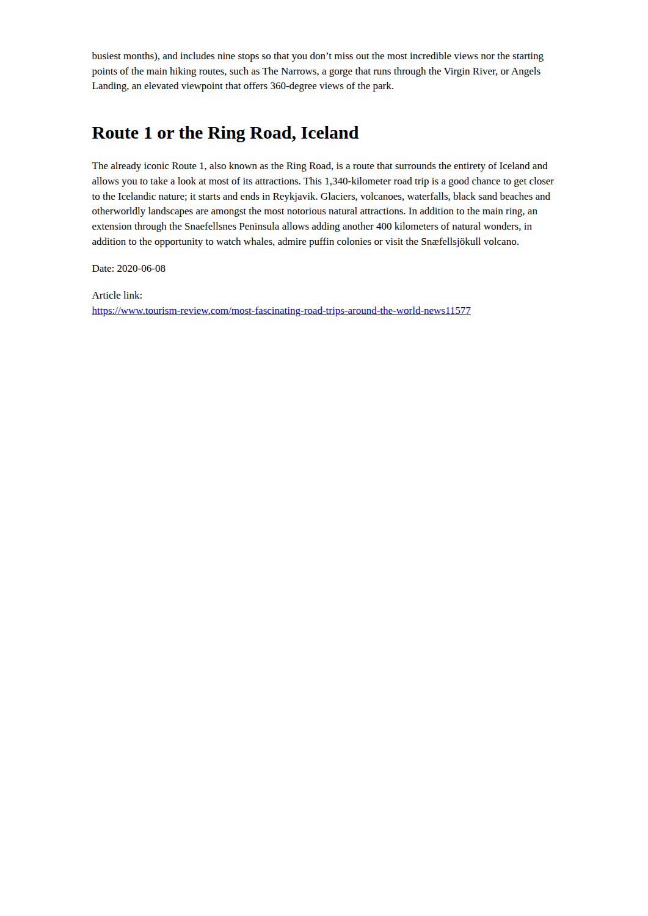busiest months), and includes nine stops so that you don’t miss out the most incredible views nor the starting points of the main hiking routes, such as The Narrows, a gorge that runs through the Virgin River, or Angels Landing, an elevated viewpoint that offers 360-degree views of the park.
Route 1 or the Ring Road, Iceland
The already iconic Route 1, also known as the Ring Road, is a route that surrounds the entirety of Iceland and allows you to take a look at most of its attractions. This 1,340-kilometer road trip is a good chance to get closer to the Icelandic nature; it starts and ends in Reykjavik. Glaciers, volcanoes, waterfalls, black sand beaches and otherworldly landscapes are amongst the most notorious natural attractions. In addition to the main ring, an extension through the Snaefellsnes Peninsula allows adding another 400 kilometers of natural wonders, in addition to the opportunity to watch whales, admire puffin colonies or visit the Snæfellsjökull volcano.
Date: 2020-06-08
Article link:
https://www.tourism-review.com/most-fascinating-road-trips-around-the-world-news11577